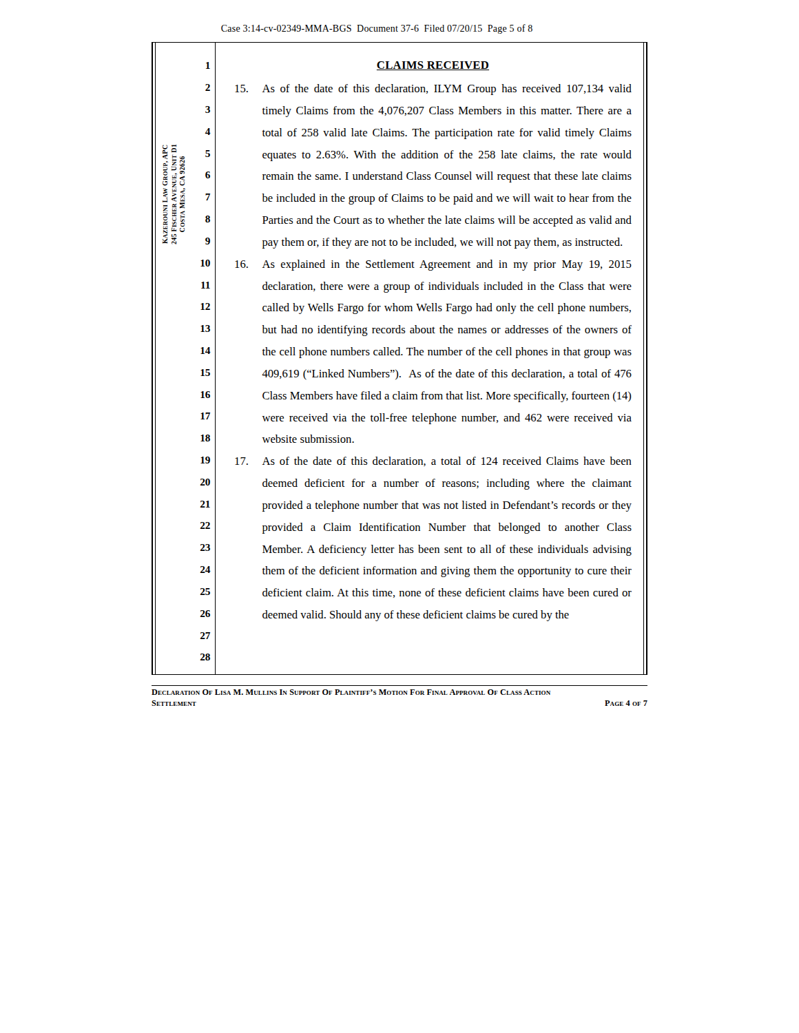Case 3:14-cv-02349-MMA-BGS Document 37-6 Filed 07/20/15 Page 5 of 8
12345678910111213141516171819202122232425262728
KAZEROUNI LAW GROUP, APC 245 FISCHER AVENUE, UNIT D1 COSTA MESA, CA 92626
CLAIMS RECEIVED
15.
As of the date of this declaration, ILYM Group has received 107,134 valid timely Claims from the 4,076,207 Class Members in this matter. There are a total of 258 valid late Claims. The participation rate for valid timely Claims equates to 2.63%. With the addition of the 258 late claims, the rate would remain the same. I understand Class Counsel will request that these late claims be included in the group of Claims to be paid and we will wait to hear from the Parties and the Court as to whether the late claims will be accepted as valid and pay them or, if they are not to be included, we will not pay them, as instructed.
16.
As explained in the Settlement Agreement and in my prior May 19, 2015 declaration, there were a group of individuals included in the Class that were called by Wells Fargo for whom Wells Fargo had only the cell phone numbers, but had no identifying records about the names or addresses of the owners of the cell phone numbers called. The number of the cell phones in that group was 409,619 (“Linked Numbers”). As of the date of this declaration, a total of 476 Class Members have filed a claim from that list. More specifically, fourteen (14) were received via the toll-free telephone number, and 462 were received via website submission.
17.
As of the date of this declaration, a total of 124 received Claims have been deemed deficient for a number of reasons; including where the claimant provided a telephone number that was not listed in Defendant’s records or they provided a Claim Identification Number that belonged to another Class Member. A deficiency letter has been sent to all of these individuals advising them of the deficient information and giving them the opportunity to cure their deficient claim. At this time, none of these deficient claims have been cured or deemed valid. Should any of these deficient claims be cured by the
Declaration Of Lisa M. Mullins In Support Of Plaintiff’s Motion For Final Approval Of Class Action Settlement
Page 4 of 7